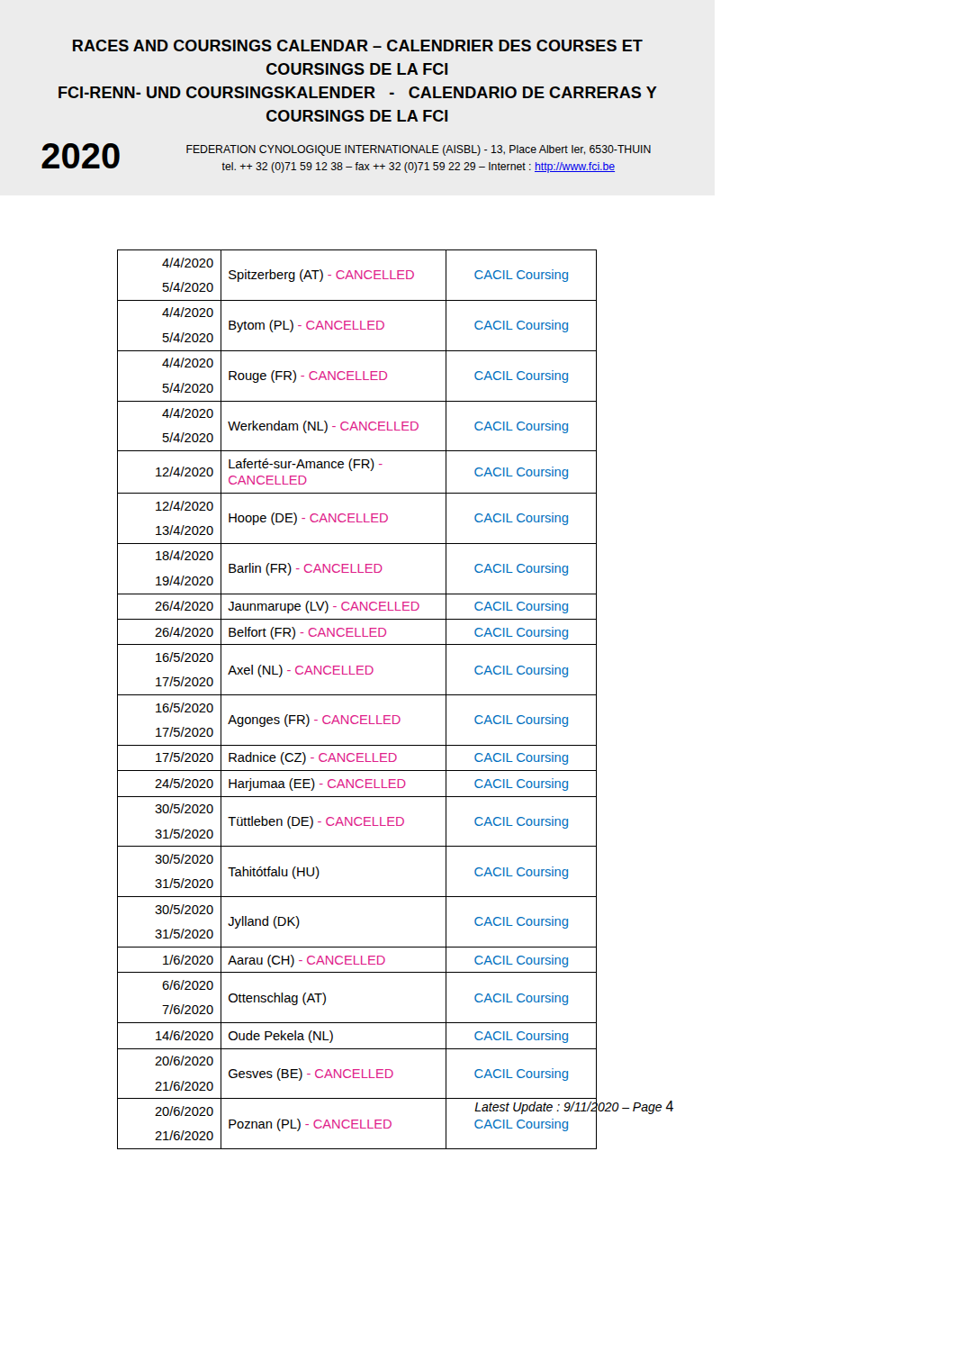RACES AND COURSINGS CALENDAR – CALENDRIER DES COURSES ET COURSINGS DE LA FCI
FCI-RENN- UND COURSINGSKALENDER - CALENDARIO DE CARRERAS Y COURSINGS DE LA FCI
2020
FEDERATION CYNOLOGIQUE INTERNATIONALE (AISBL) - 13, Place Albert Ier, 6530-THUIN
tel. ++ 32 (0)71 59 12 38 – fax ++ 32 (0)71 59 22 29 – Internet : http://www.fci.be
| 4/4/2020 | Spitzerberg (AT) - CANCELLED | CACIL Coursing |
| 5/4/2020 |
| 4/4/2020 | Bytom (PL) - CANCELLED | CACIL Coursing |
| 5/4/2020 |
| 4/4/2020 | Rouge (FR) - CANCELLED | CACIL Coursing |
| 5/4/2020 |
| 4/4/2020 | Werkendam (NL) - CANCELLED | CACIL Coursing |
| 5/4/2020 |
| 12/4/2020 | Laferté-sur-Amance (FR) - CANCELLED | CACIL Coursing |
| 12/4/2020 | Hoope (DE) - CANCELLED | CACIL Coursing |
| 13/4/2020 |
| 18/4/2020 | Barlin (FR) - CANCELLED | CACIL Coursing |
| 19/4/2020 |
| 26/4/2020 | Jaunmarupe (LV) - CANCELLED | CACIL Coursing |
| 26/4/2020 | Belfort (FR) - CANCELLED | CACIL Coursing |
| 16/5/2020 | Axel (NL) - CANCELLED | CACIL Coursing |
| 17/5/2020 |
| 16/5/2020 | Agonges (FR) - CANCELLED | CACIL Coursing |
| 17/5/2020 |
| 17/5/2020 | Radnice (CZ) - CANCELLED | CACIL Coursing |
| 24/5/2020 | Harjumaa (EE) - CANCELLED | CACIL Coursing |
| 30/5/2020 | Tüttleben (DE) - CANCELLED | CACIL Coursing |
| 31/5/2020 |
| 30/5/2020 | Tahitótfalu (HU) | CACIL Coursing |
| 31/5/2020 |
| 30/5/2020 | Jylland (DK) | CACIL Coursing |
| 31/5/2020 |
| 1/6/2020 | Aarau (CH) - CANCELLED | CACIL Coursing |
| 6/6/2020 | Ottenschlag (AT) | CACIL Coursing |
| 7/6/2020 |
| 14/6/2020 | Oude Pekela (NL) | CACIL Coursing |
| 20/6/2020 | Gesves (BE) - CANCELLED | CACIL Coursing |
| 21/6/2020 |
| 20/6/2020 | Poznan (PL) - CANCELLED | CACIL Coursing |
| 21/6/2020 |
Latest Update : 9/11/2020 – Page 4